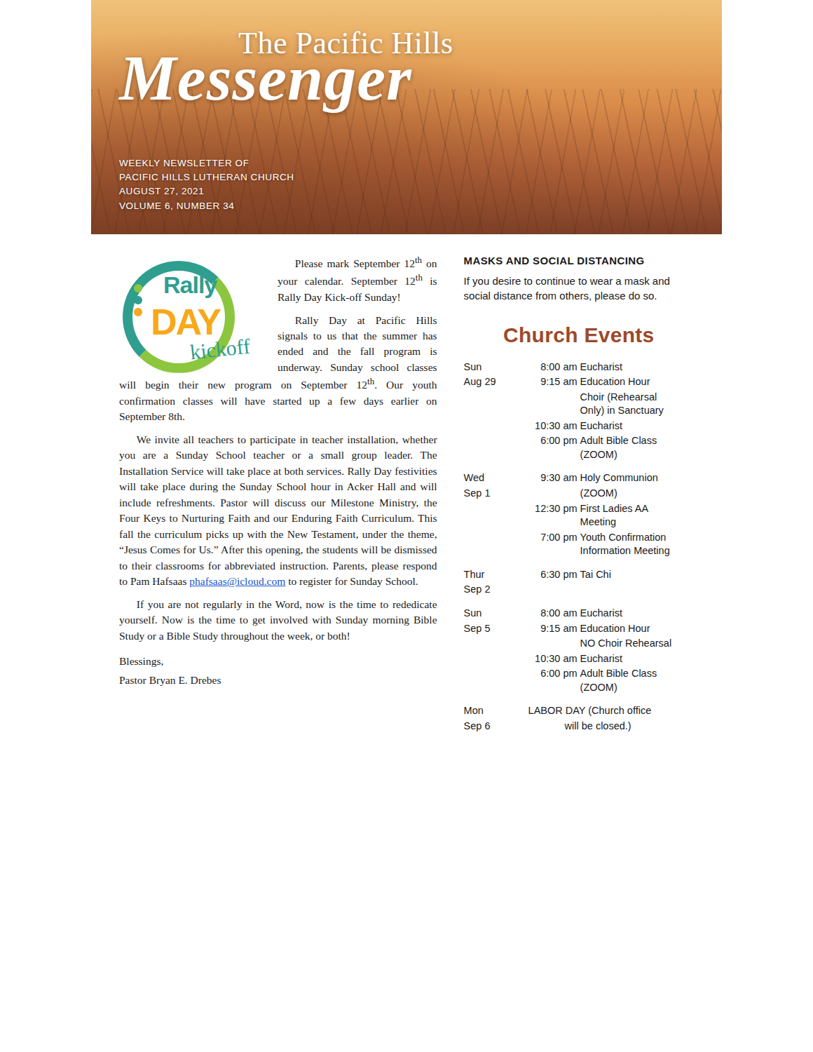The Pacific Hills
Messenger
Weekly Newsletter of
Pacific Hills Lutheran Church
August 27, 2021
Volume 6, Number 34
Rally
DAY
kickoff
Please mark September 12th on your calendar. September 12th is Rally Day Kick-off Sunday!
Rally Day at Pacific Hills signals to us that the summer has ended and the fall program is underway. Sunday school classes will begin their new program on September 12th. Our youth confirmation classes will have started up a few days earlier on September 8th.
We invite all teachers to participate in teacher installation, whether you are a Sunday School teacher or a small group leader. The Installation Service will take place at both services. Rally Day festivities will take place during the Sunday School hour in Acker Hall and will include refreshments. Pastor will discuss our Milestone Ministry, the Four Keys to Nurturing Faith and our Enduring Faith Curriculum. This fall the curriculum picks up with the New Testament, under the theme, “Jesus Comes for Us.” After this opening, the students will be dismissed to their classrooms for abbreviated instruction. Parents, please respond to Pam Hafsaas phafsaas@icloud.com to register for Sunday School.
If you are not regularly in the Word, now is the time to rededicate yourself. Now is the time to get involved with Sunday morning Bible Study or a Bible Study throughout the week, or both!
Blessings,
Pastor Bryan E. Drebes
Masks and Social Distancing
If you desire to continue to wear a mask and social distance from others, please do so.
Church Events
| Sun | 8:00 am | Eucharist |
| Aug 29 | 9:15 am | Education Hour |
| | | Choir (Rehearsal Only) in Sanctuary |
| | 10:30 am | Eucharist |
| | 6:00 pm | Adult Bible Class (ZOOM) |
| Wed | 9:30 am | Holy Communion |
| Sep 1 | | (ZOOM) |
| | 12:30 pm | First Ladies AA Meeting |
| | 7:00 pm | Youth Confirmation Information Meeting |
| Thur | 6:30 pm | Tai Chi |
| Sep 2 | | |
| Sun | 8:00 am | Eucharist |
| Sep 5 | 9:15 am | Education Hour |
| | | NO Choir Rehearsal |
| | 10:30 am | Eucharist |
| | 6:00 pm | Adult Bible Class (ZOOM) |
| Mon | LABOR DAY (Church office |
| Sep 6 | will be closed.) |